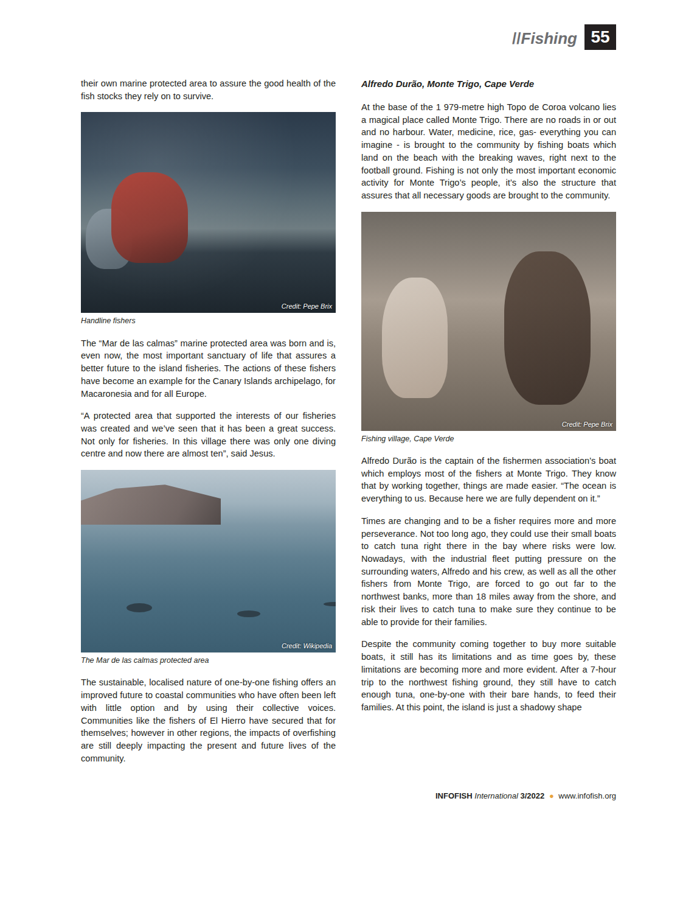//Fishing
55
their own marine protected area to assure the good health of the fish stocks they rely on to survive.
Credit: Pepe Brix
Handline fishers
The “Mar de las calmas” marine protected area was born and is, even now, the most important sanctuary of life that assures a better future to the island fisheries. The actions of these fishers have become an example for the Canary Islands archipelago, for Macaronesia and for all Europe.
“A protected area that supported the interests of our fisheries was created and we’ve seen that it has been a great success. Not only for fisheries. In this village there was only one diving centre and now there are almost ten”, said Jesus.
Credit: Wikipedia
The Mar de las calmas protected area
The sustainable, localised nature of one-by-one fishing offers an improved future to coastal communities who have often been left with little option and by using their collective voices. Communities like the fishers of El Hierro have secured that for themselves; however in other regions, the impacts of overfishing are still deeply impacting the present and future lives of the community.
Alfredo Durão, Monte Trigo, Cape Verde
At the base of the 1 979-metre high Topo de Coroa volcano lies a magical place called Monte Trigo. There are no roads in or out and no harbour. Water, medicine, rice, gas- everything you can imagine - is brought to the community by fishing boats which land on the beach with the breaking waves, right next to the football ground. Fishing is not only the most important economic activity for Monte Trigo’s people, it’s also the structure that assures that all necessary goods are brought to the community.
Credit: Pepe Brix
Fishing village, Cape Verde
Alfredo Durão is the captain of the fishermen association’s boat which employs most of the fishers at Monte Trigo. They know that by working together, things are made easier. “The ocean is everything to us. Because here we are fully dependent on it.”
Times are changing and to be a fisher requires more and more perseverance. Not too long ago, they could use their small boats to catch tuna right there in the bay where risks were low. Nowadays, with the industrial fleet putting pressure on the surrounding waters, Alfredo and his crew, as well as all the other fishers from Monte Trigo, are forced to go out far to the northwest banks, more than 18 miles away from the shore, and risk their lives to catch tuna to make sure they continue to be able to provide for their families.
Despite the community coming together to buy more suitable boats, it still has its limitations and as time goes by, these limitations are becoming more and more evident. After a 7-hour trip to the northwest fishing ground, they still have to catch enough tuna, one-by-one with their bare hands, to feed their families. At this point, the island is just a shadowy shape
INFOFISH International 3/2022 ● www.infofish.org